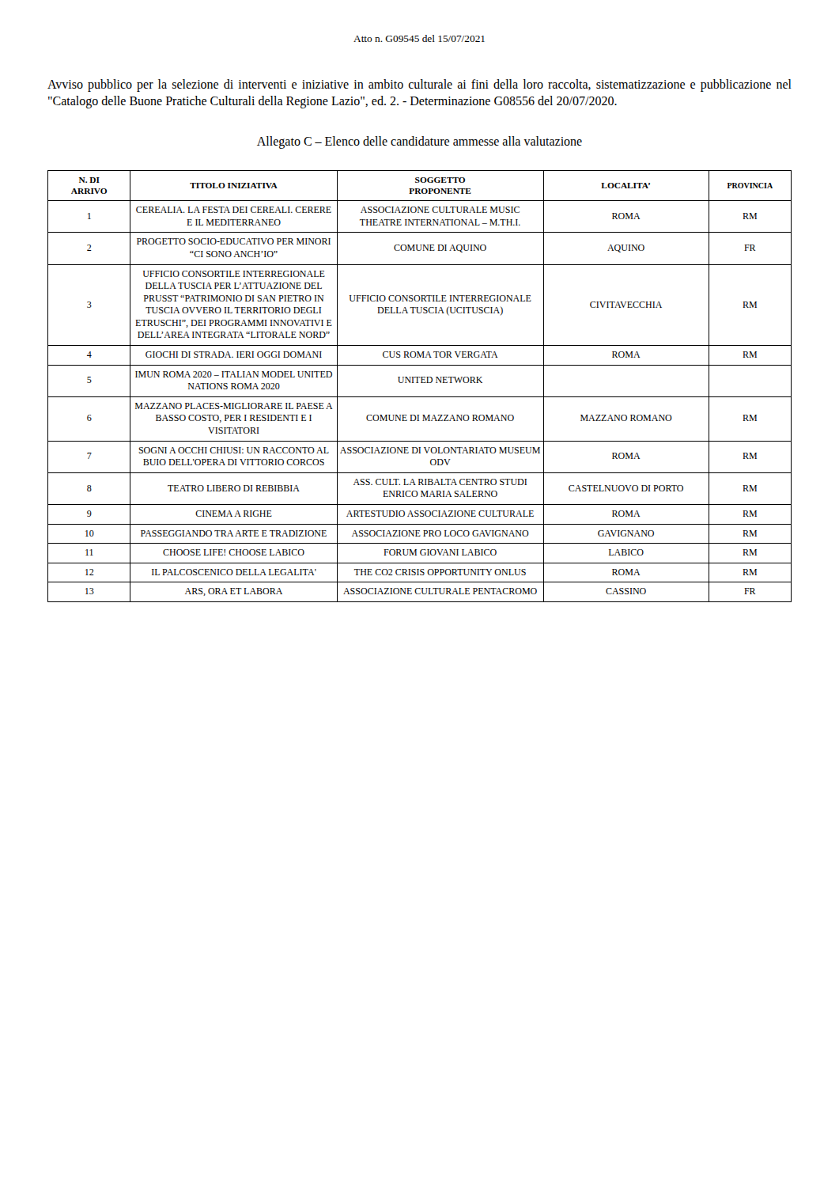Atto n. G09545 del 15/07/2021
Avviso pubblico per la selezione di interventi e iniziative in ambito culturale ai fini della loro raccolta, sistematizzazione e pubblicazione nel "Catalogo delle Buone Pratiche Culturali della Regione Lazio", ed. 2. - Determinazione G08556 del 20/07/2020.
Allegato C – Elenco delle candidature ammesse alla valutazione
| N. DI ARRIVO | TITOLO INIZIATIVA | SOGGETTO PROPONENTE | LOCALITA’ | PROVINCIA |
| --- | --- | --- | --- | --- |
| 1 | CEREALIA. LA FESTA DEI CEREALI. CERERE E IL MEDITERRANEO | ASSOCIAZIONE CULTURALE MUSIC THEATRE INTERNATIONAL – M.TH.I. | ROMA | RM |
| 2 | PROGETTO SOCIO-EDUCATIVO PER MINORI “CI SONO ANCH’IO” | COMUNE DI AQUINO | AQUINO | FR |
| 3 | UFFICIO CONSORTILE INTERREGIONALE DELLA TUSCIA PER L’ATTUAZIONE DEL PRUSST “PATRIMONIO DI SAN PIETRO IN TUSCIA OVVERO IL TERRITORIO DEGLI ETRUSCHI”, DEI PROGRAMMI INNOVATIVI E DELL’AREA INTEGRATA “LITORALE NORD” | UFFICIO CONSORTILE INTERREGIONALE DELLA TUSCIA (UCITUSCIA) | CIVITAVECCHIA | RM |
| 4 | GIOCHI DI STRADA. IERI OGGI DOMANI | CUS ROMA TOR VERGATA | ROMA | RM |
| 5 | IMUN ROMA 2020 – ITALIAN MODEL UNITED NATIONS ROMA 2020 | UNITED NETWORK | | |
| 6 | MAZZANO PLACES-MIGLIORARE IL PAESE A BASSO COSTO, PER I RESIDENTI E I VISITATORI | COMUNE DI MAZZANO ROMANO | MAZZANO ROMANO | RM |
| 7 | SOGNI A OCCHI CHIUSI: UN RACCONTO AL BUIO DELL'OPERA DI VITTORIO CORCOS | ASSOCIAZIONE DI VOLONTARIATO MUSEUM ODV | ROMA | RM |
| 8 | TEATRO LIBERO DI REBIBBIA | ASS. CULT. LA RIBALTA CENTRO STUDI ENRICO MARIA SALERNO | CASTELNUOVO DI PORTO | RM |
| 9 | CINEMA A RIGHE | ARTESTUDIO ASSOCIAZIONE CULTURALE | ROMA | RM |
| 10 | PASSEGGIANDO TRA ARTE E TRADIZIONE | ASSOCIAZIONE PRO LOCO GAVIGNANO | GAVIGNANO | RM |
| 11 | CHOOSE LIFE! CHOOSE LABICO | FORUM GIOVANI LABICO | LABICO | RM |
| 12 | IL PALCOSCENICO DELLA LEGALITA' | THE CO2 CRISIS OPPORTUNITY ONLUS | ROMA | RM |
| 13 | ARS, ORA ET LABORA | ASSOCIAZIONE CULTURALE PENTACROMO | CASSINO | FR |